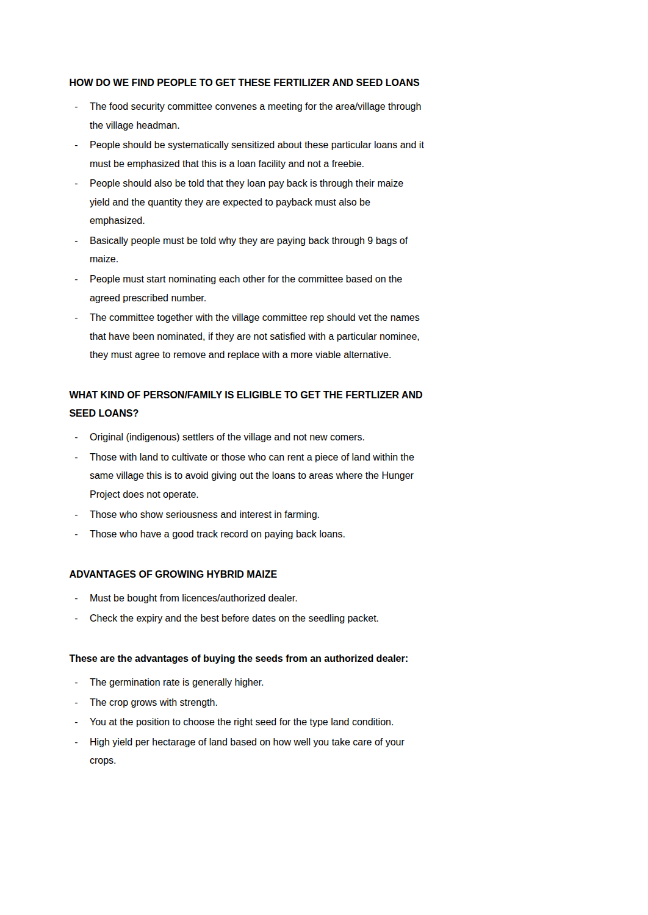HOW DO WE FIND PEOPLE TO GET THESE FERTILIZER AND SEED LOANS
The food security committee convenes a meeting for the area/village through the village headman.
People should be systematically sensitized about these particular loans and it must be emphasized that this is a loan facility and not a freebie.
People should also be told that they loan pay back is through their maize yield and the quantity they are expected to payback must also be emphasized.
Basically people must be told why they are paying back through 9 bags of maize.
People must start nominating each other for the committee based on the agreed prescribed number.
The committee together with the village committee rep should vet the names that have been nominated, if they are not satisfied with a particular nominee, they must agree to remove and replace with a more viable alternative.
WHAT KIND OF PERSON/FAMILY IS ELIGIBLE TO GET THE FERTLIZER AND SEED LOANS?
Original (indigenous) settlers of the village and not new comers.
Those with land to cultivate or those who can rent a piece of land within the same village this is to avoid giving out the loans to areas where the Hunger Project does not operate.
Those who show seriousness and interest in farming.
Those who have a good track record on paying back loans.
ADVANTAGES OF GROWING HYBRID MAIZE
Must be bought from licences/authorized dealer.
Check the expiry and the best before dates on the seedling packet.
These are the advantages of buying the seeds from an authorized dealer:
The germination rate is generally higher.
The crop grows with strength.
You at the position to choose the right seed for the type land condition.
High yield per hectarage of land based on how well you take care of your crops.